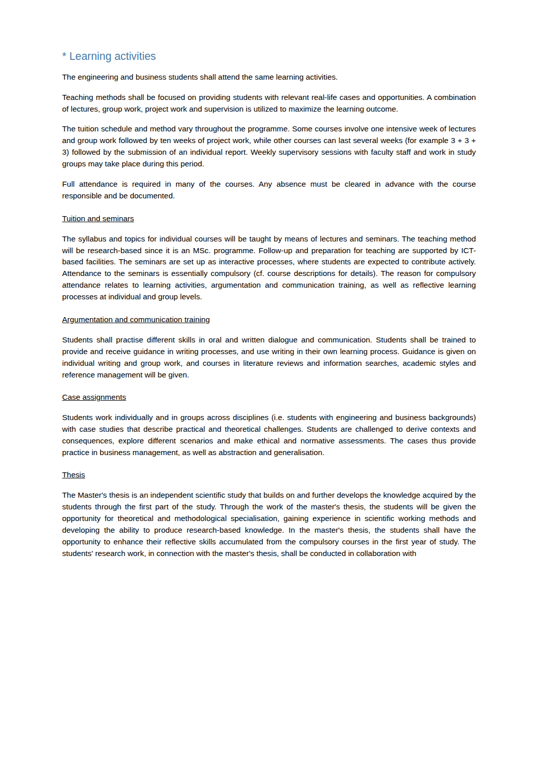* Learning activities
The engineering and business students shall attend the same learning activities.
Teaching methods shall be focused on providing students with relevant real-life cases and opportunities. A combination of lectures, group work, project work and supervision is utilized to maximize the learning outcome.
The tuition schedule and method vary throughout the programme. Some courses involve one intensive week of lectures and group work followed by ten weeks of project work, while other courses can last several weeks (for example 3 + 3 + 3) followed by the submission of an individual report. Weekly supervisory sessions with faculty staff and work in study groups may take place during this period.
Full attendance is required in many of the courses. Any absence must be cleared in advance with the course responsible and be documented.
Tuition and seminars
The syllabus and topics for individual courses will be taught by means of lectures and seminars. The teaching method will be research-based since it is an MSc. programme. Follow-up and preparation for teaching are supported by ICT-based facilities. The seminars are set up as interactive processes, where students are expected to contribute actively. Attendance to the seminars is essentially compulsory (cf. course descriptions for details). The reason for compulsory attendance relates to learning activities, argumentation and communication training, as well as reflective learning processes at individual and group levels.
Argumentation and communication training
Students shall practise different skills in oral and written dialogue and communication. Students shall be trained to provide and receive guidance in writing processes, and use writing in their own learning process. Guidance is given on individual writing and group work, and courses in literature reviews and information searches, academic styles and reference management will be given.
Case assignments
Students work individually and in groups across disciplines (i.e. students with engineering and business backgrounds) with case studies that describe practical and theoretical challenges. Students are challenged to derive contexts and consequences, explore different scenarios and make ethical and normative assessments. The cases thus provide practice in business management, as well as abstraction and generalisation.
Thesis
The Master's thesis is an independent scientific study that builds on and further develops the knowledge acquired by the students through the first part of the study. Through the work of the master's thesis, the students will be given the opportunity for theoretical and methodological specialisation, gaining experience in scientific working methods and developing the ability to produce research-based knowledge. In the master's thesis, the students shall have the opportunity to enhance their reflective skills accumulated from the compulsory courses in the first year of study. The students' research work, in connection with the master's thesis, shall be conducted in collaboration with